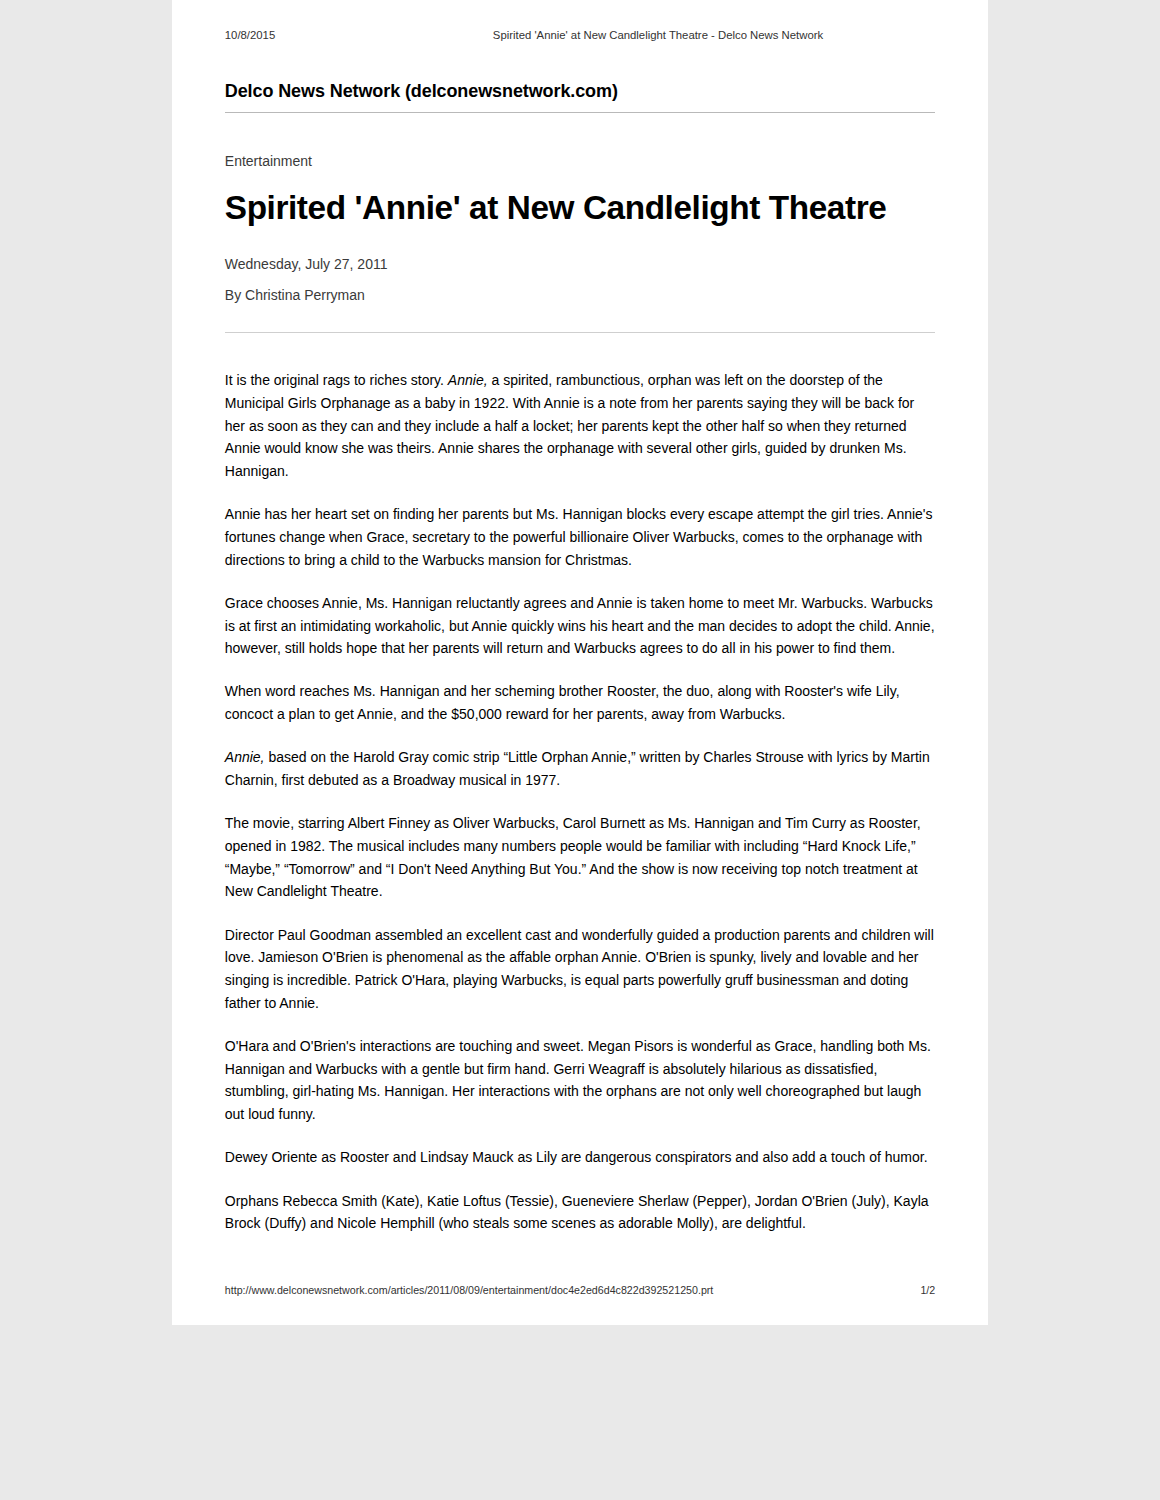10/8/2015 Spirited 'Annie' at New Candlelight Theatre - Delco News Network
Delco News Network (delconewsnetwork.com)
Entertainment
Spirited 'Annie' at New Candlelight Theatre
Wednesday, July 27, 2011
By Christina Perryman
It is the original rags to riches story. Annie, a spirited, rambunctious, orphan was left on the doorstep of the Municipal Girls Orphanage as a baby in 1922. With Annie is a note from her parents saying they will be back for her as soon as they can and they include a half a locket; her parents kept the other half so when they returned Annie would know she was theirs. Annie shares the orphanage with several other girls, guided by drunken Ms. Hannigan.
Annie has her heart set on finding her parents but Ms. Hannigan blocks every escape attempt the girl tries. Annie's fortunes change when Grace, secretary to the powerful billionaire Oliver Warbucks, comes to the orphanage with directions to bring a child to the Warbucks mansion for Christmas.
Grace chooses Annie, Ms. Hannigan reluctantly agrees and Annie is taken home to meet Mr. Warbucks. Warbucks is at first an intimidating workaholic, but Annie quickly wins his heart and the man decides to adopt the child. Annie, however, still holds hope that her parents will return and Warbucks agrees to do all in his power to find them.
When word reaches Ms. Hannigan and her scheming brother Rooster, the duo, along with Rooster's wife Lily, concoct a plan to get Annie, and the $50,000 reward for her parents, away from Warbucks.
Annie, based on the Harold Gray comic strip “Little Orphan Annie,” written by Charles Strouse with lyrics by Martin Charnin, first debuted as a Broadway musical in 1977.
The movie, starring Albert Finney as Oliver Warbucks, Carol Burnett as Ms. Hannigan and Tim Curry as Rooster, opened in 1982. The musical includes many numbers people would be familiar with including “Hard Knock Life,” “Maybe,” “Tomorrow” and “I Don't Need Anything But You.” And the show is now receiving top notch treatment at New Candlelight Theatre.
Director Paul Goodman assembled an excellent cast and wonderfully guided a production parents and children will love. Jamieson O'Brien is phenomenal as the affable orphan Annie. O'Brien is spunky, lively and lovable and her singing is incredible. Patrick O'Hara, playing Warbucks, is equal parts powerfully gruff businessman and doting father to Annie.
O'Hara and O'Brien's interactions are touching and sweet. Megan Pisors is wonderful as Grace, handling both Ms. Hannigan and Warbucks with a gentle but firm hand. Gerri Weagraff is absolutely hilarious as dissatisfied, stumbling, girl-hating Ms. Hannigan. Her interactions with the orphans are not only well choreographed but laugh out loud funny.
Dewey Oriente as Rooster and Lindsay Mauck as Lily are dangerous conspirators and also add a touch of humor.
Orphans Rebecca Smith (Kate), Katie Loftus (Tessie), Gueneviere Sherlaw (Pepper), Jordan O'Brien (July), Kayla Brock (Duffy) and Nicole Hemphill (who steals some scenes as adorable Molly), are delightful.
http://www.delconewsnetwork.com/articles/2011/08/09/entertainment/doc4e2ed6d4c822d392521250.prt 1/2